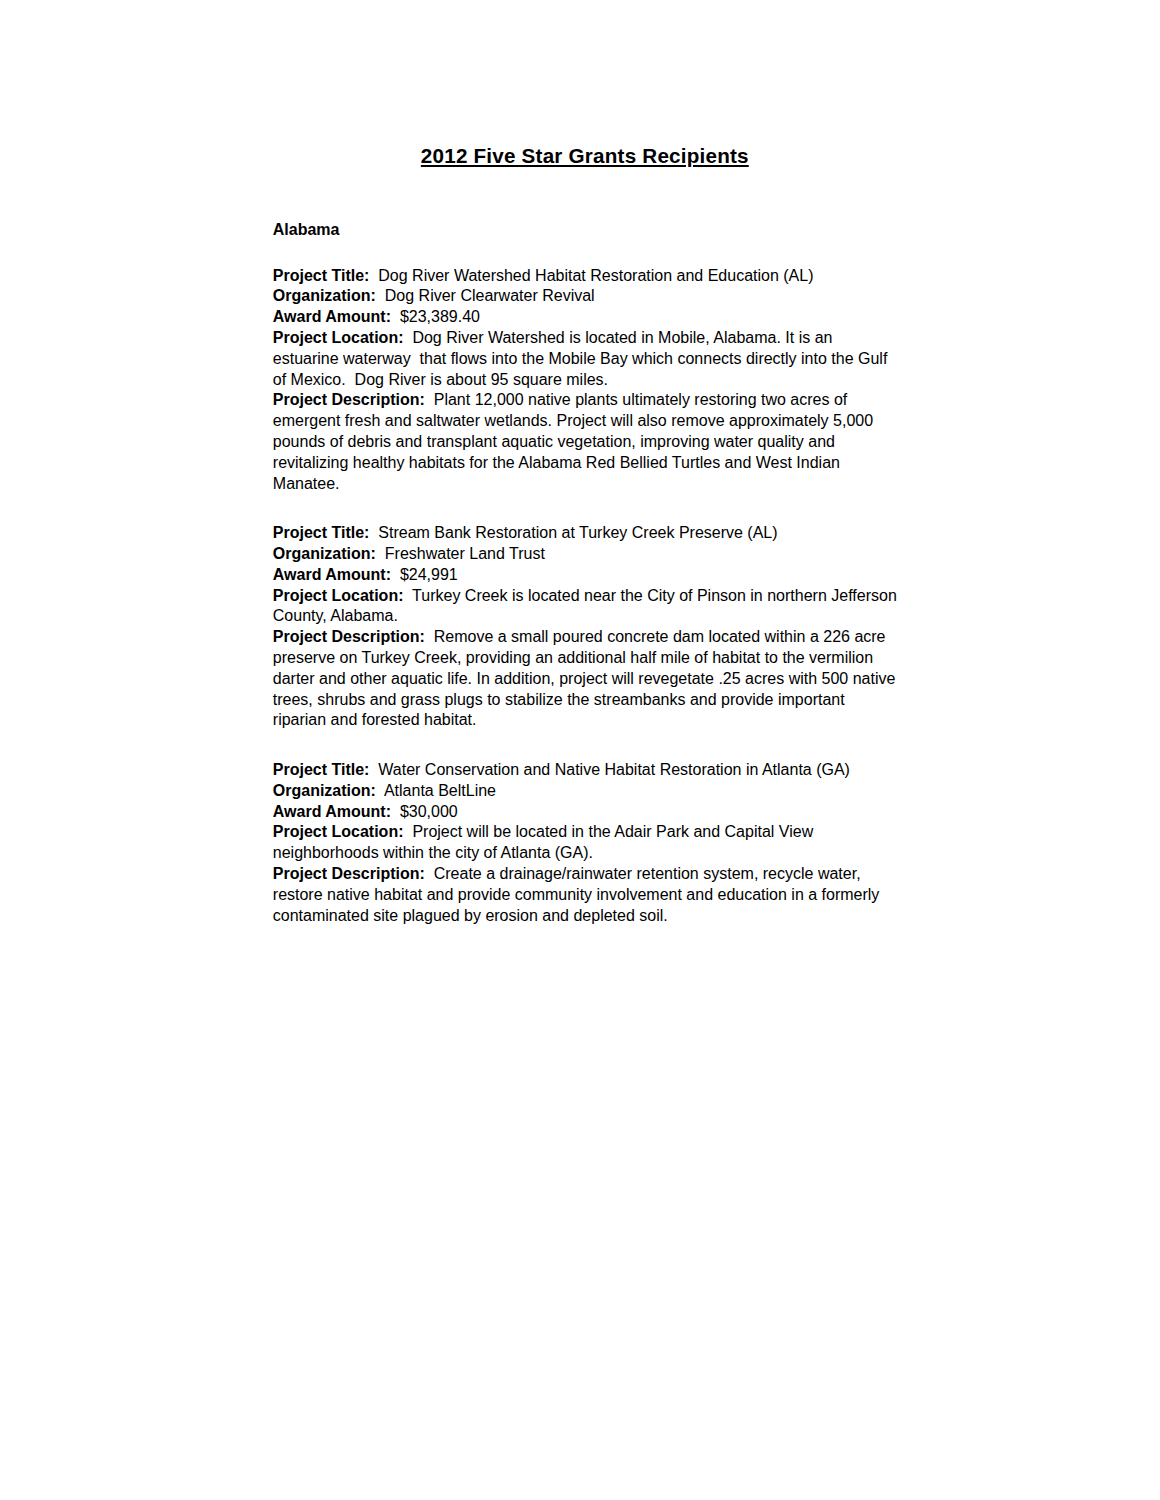2012 Five Star Grants Recipients
Alabama
Project Title: Dog River Watershed Habitat Restoration and Education (AL)
Organization: Dog River Clearwater Revival
Award Amount: $23,389.40
Project Location: Dog River Watershed is located in Mobile, Alabama. It is an estuarine waterway that flows into the Mobile Bay which connects directly into the Gulf of Mexico. Dog River is about 95 square miles.
Project Description: Plant 12,000 native plants ultimately restoring two acres of emergent fresh and saltwater wetlands. Project will also remove approximately 5,000 pounds of debris and transplant aquatic vegetation, improving water quality and revitalizing healthy habitats for the Alabama Red Bellied Turtles and West Indian Manatee.
Project Title: Stream Bank Restoration at Turkey Creek Preserve (AL)
Organization: Freshwater Land Trust
Award Amount: $24,991
Project Location: Turkey Creek is located near the City of Pinson in northern Jefferson County, Alabama.
Project Description: Remove a small poured concrete dam located within a 226 acre preserve on Turkey Creek, providing an additional half mile of habitat to the vermilion darter and other aquatic life. In addition, project will revegetate .25 acres with 500 native trees, shrubs and grass plugs to stabilize the streambanks and provide important riparian and forested habitat.
Project Title: Water Conservation and Native Habitat Restoration in Atlanta (GA)
Organization: Atlanta BeltLine
Award Amount: $30,000
Project Location: Project will be located in the Adair Park and Capital View neighborhoods within the city of Atlanta (GA).
Project Description: Create a drainage/rainwater retention system, recycle water, restore native habitat and provide community involvement and education in a formerly contaminated site plagued by erosion and depleted soil.